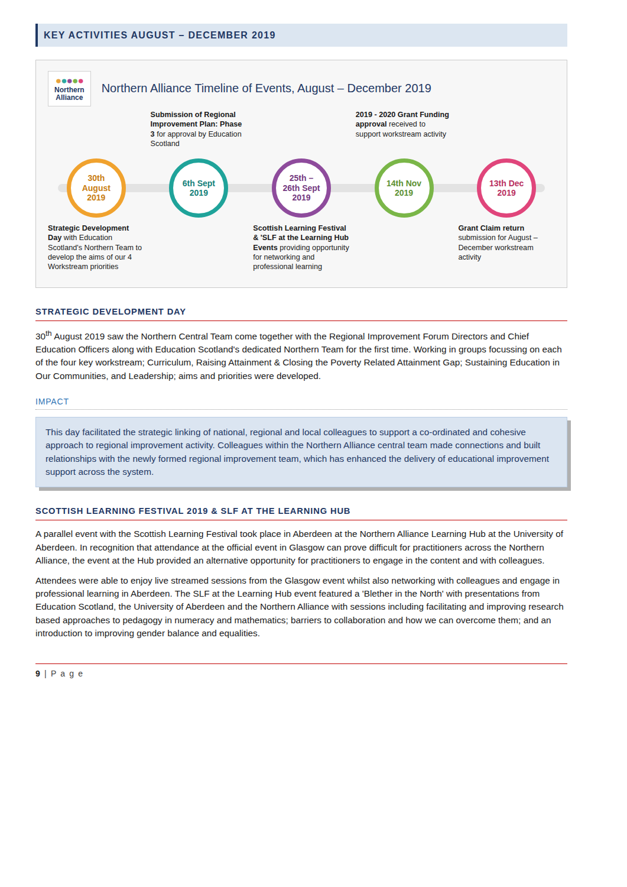Key Activities August – December 2019
●●●●●
Northern
Alliance
Northern Alliance Timeline of Events, August – December 2019
Submission of Regional Improvement Plan: Phase 3 for approval by Education Scotland
2019 - 2020 Grant Funding approval received to support workstream activity
30th
August
2019
6th Sept
2019
25th –
26th Sept
2019
14th Nov
2019
13th Dec
2019
Strategic Development Day with Education Scotland's Northern Team to develop the aims of our 4 Workstream priorities
Scottish Learning Festival & 'SLF at the Learning Hub Events providing opportunity for networking and professional learning
Grant Claim return submission for August – December workstream activity
Strategic Development Day
30th August 2019 saw the Northern Central Team come together with the Regional Improvement Forum Directors and Chief Education Officers along with Education Scotland's dedicated Northern Team for the first time. Working in groups focussing on each of the four key workstream; Curriculum, Raising Attainment & Closing the Poverty Related Attainment Gap; Sustaining Education in Our Communities, and Leadership; aims and priorities were developed.
Impact
This day facilitated the strategic linking of national, regional and local colleagues to support a co-ordinated and cohesive approach to regional improvement activity. Colleagues within the Northern Alliance central team made connections and built relationships with the newly formed regional improvement team, which has enhanced the delivery of educational improvement support across the system.
Scottish Learning Festival 2019 & SLF at the Learning Hub
A parallel event with the Scottish Learning Festival took place in Aberdeen at the Northern Alliance Learning Hub at the University of Aberdeen. In recognition that attendance at the official event in Glasgow can prove difficult for practitioners across the Northern Alliance, the event at the Hub provided an alternative opportunity for practitioners to engage in the content and with colleagues.
Attendees were able to enjoy live streamed sessions from the Glasgow event whilst also networking with colleagues and engage in professional learning in Aberdeen. The SLF at the Learning Hub event featured a 'Blether in the North' with presentations from Education Scotland, the University of Aberdeen and the Northern Alliance with sessions including facilitating and improving research based approaches to pedagogy in numeracy and mathematics; barriers to collaboration and how we can overcome them; and an introduction to improving gender balance and equalities.
9 | P a g e